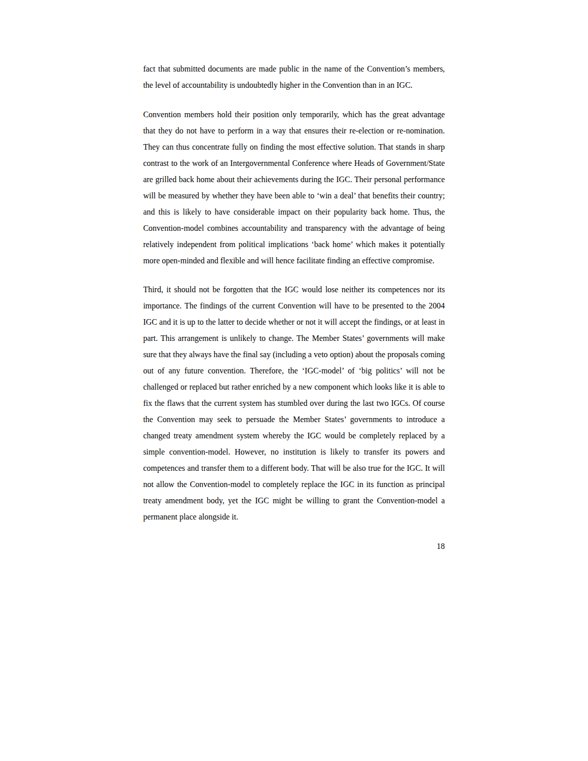fact that submitted documents are made public in the name of the Convention’s members, the level of accountability is undoubtedly higher in the Convention than in an IGC.
Convention members hold their position only temporarily, which has the great advantage that they do not have to perform in a way that ensures their re-election or re-nomination. They can thus concentrate fully on finding the most effective solution. That stands in sharp contrast to the work of an Intergovernmental Conference where Heads of Government/State are grilled back home about their achievements during the IGC. Their personal performance will be measured by whether they have been able to ‘win a deal’ that benefits their country; and this is likely to have considerable impact on their popularity back home. Thus, the Convention-model combines accountability and transparency with the advantage of being relatively independent from political implications ‘back home’ which makes it potentially more open-minded and flexible and will hence facilitate finding an effective compromise.
Third, it should not be forgotten that the IGC would lose neither its competences nor its importance. The findings of the current Convention will have to be presented to the 2004 IGC and it is up to the latter to decide whether or not it will accept the findings, or at least in part. This arrangement is unlikely to change. The Member States’ governments will make sure that they always have the final say (including a veto option) about the proposals coming out of any future convention. Therefore, the ‘IGC-model’ of ‘big politics’ will not be challenged or replaced but rather enriched by a new component which looks like it is able to fix the flaws that the current system has stumbled over during the last two IGCs. Of course the Convention may seek to persuade the Member States’ governments to introduce a changed treaty amendment system whereby the IGC would be completely replaced by a simple convention-model. However, no institution is likely to transfer its powers and competences and transfer them to a different body. That will be also true for the IGC. It will not allow the Convention-model to completely replace the IGC in its function as principal treaty amendment body, yet the IGC might be willing to grant the Convention-model a permanent place alongside it.
18